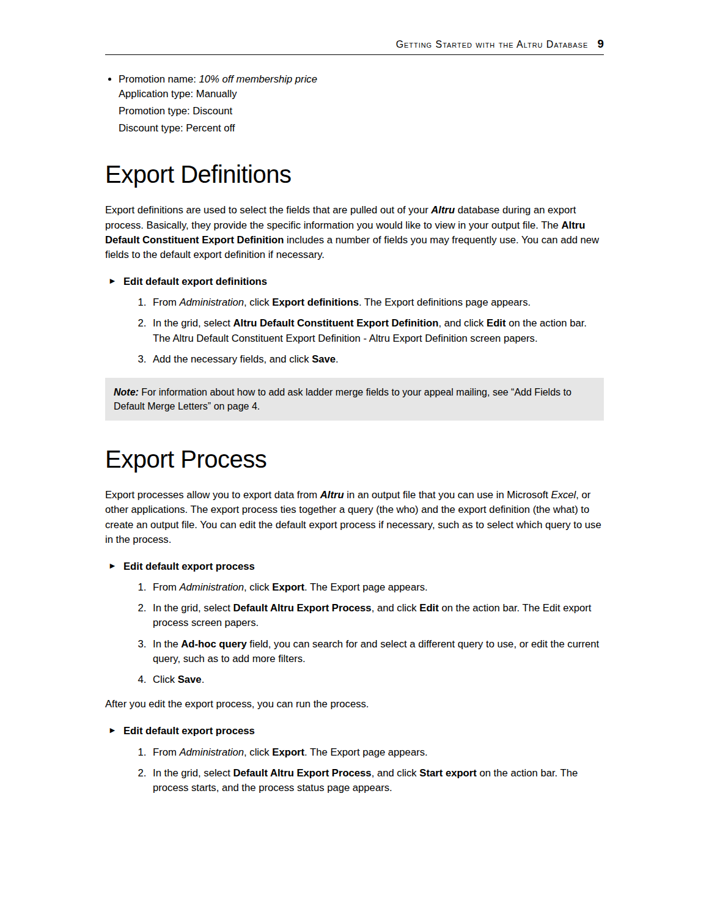Getting Started with the Altru Database 9
Promotion name: 10% off membership price
Application type: Manually
Promotion type: Discount
Discount type: Percent off
Export Definitions
Export definitions are used to select the fields that are pulled out of your Altru database during an export process. Basically, they provide the specific information you would like to view in your output file. The Altru Default Constituent Export Definition includes a number of fields you may frequently use. You can add new fields to the default export definition if necessary.
Edit default export definitions
From Administration, click Export definitions. The Export definitions page appears.
In the grid, select Altru Default Constituent Export Definition, and click Edit on the action bar. The Altru Default Constituent Export Definition - Altru Export Definition screen papers.
Add the necessary fields, and click Save.
Note: For information about how to add ask ladder merge fields to your appeal mailing, see “Add Fields to Default Merge Letters” on page 4.
Export Process
Export processes allow you to export data from Altru in an output file that you can use in Microsoft Excel, or other applications. The export process ties together a query (the who) and the export definition (the what) to create an output file. You can edit the default export process if necessary, such as to select which query to use in the process.
Edit default export process
From Administration, click Export. The Export page appears.
In the grid, select Default Altru Export Process, and click Edit on the action bar. The Edit export process screen papers.
In the Ad-hoc query field, you can search for and select a different query to use, or edit the current query, such as to add more filters.
Click Save.
After you edit the export process, you can run the process.
Edit default export process
From Administration, click Export. The Export page appears.
In the grid, select Default Altru Export Process, and click Start export on the action bar. The process starts, and the process status page appears.